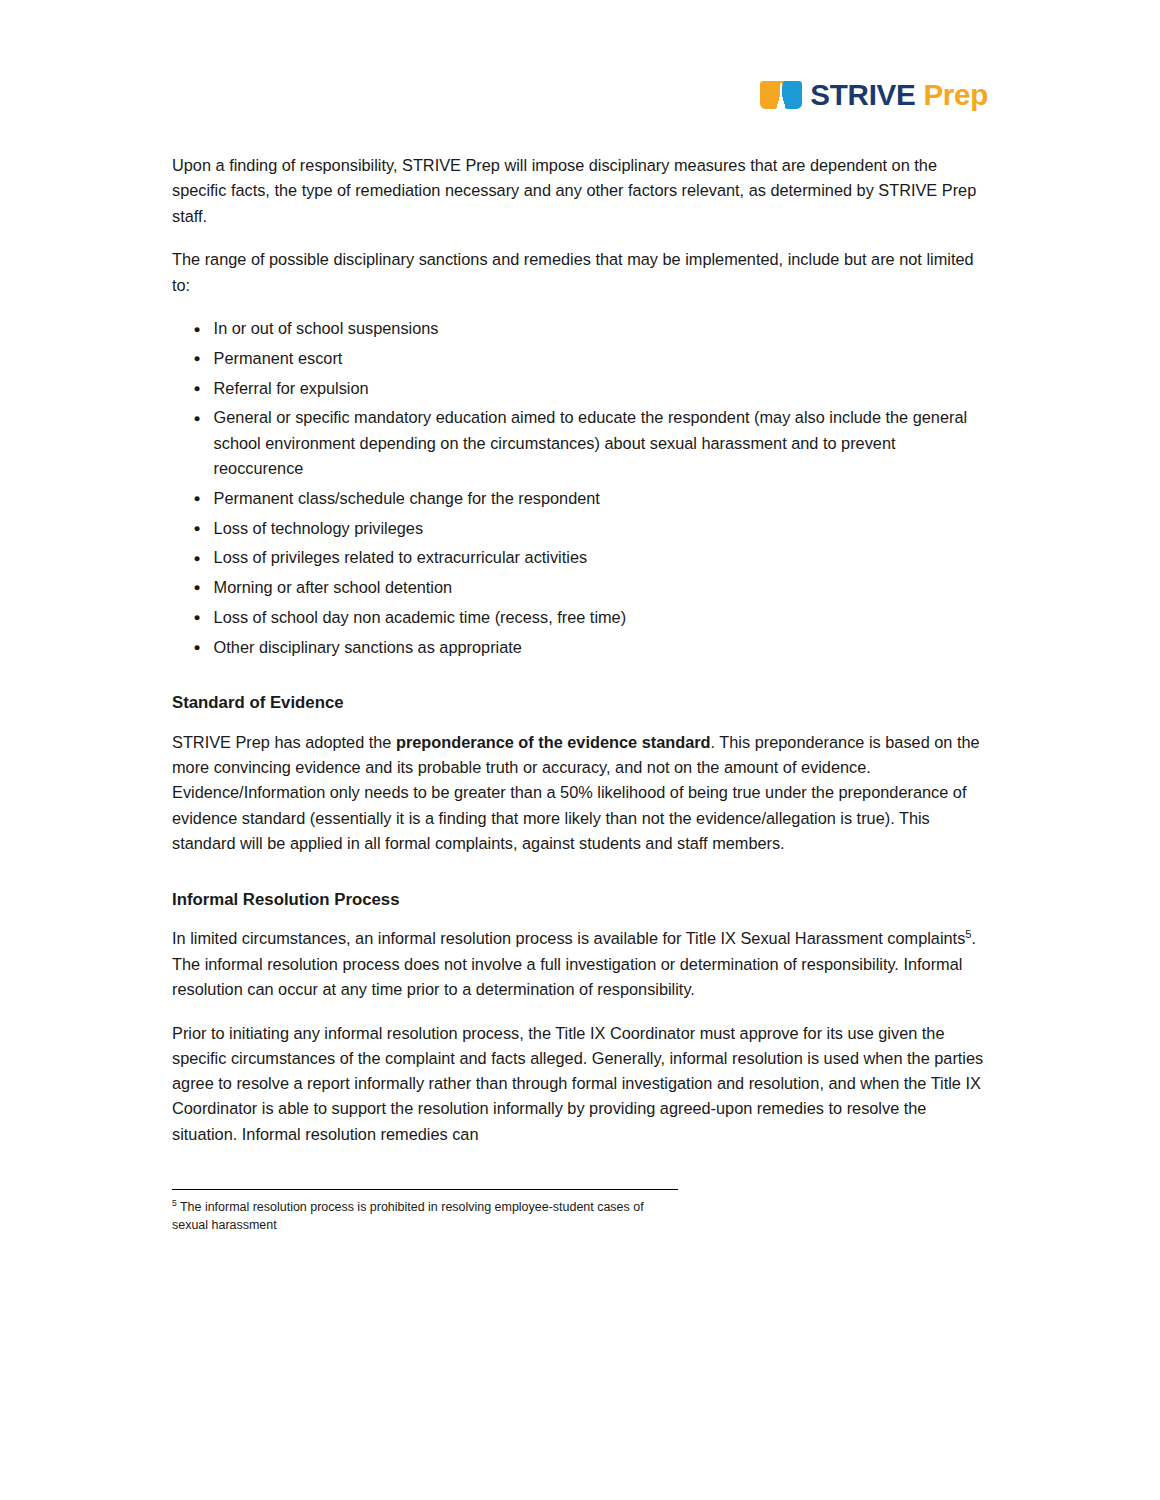STRIVE Prep
Upon a finding of responsibility, STRIVE Prep will impose disciplinary measures that are dependent on the specific facts, the type of remediation necessary and any other factors relevant, as determined by STRIVE Prep staff.
The range of possible disciplinary sanctions and remedies that may be implemented, include but are not limited to:
In or out of school suspensions
Permanent escort
Referral for expulsion
General or specific mandatory education aimed to educate the respondent (may also include the general school environment depending on the circumstances) about sexual harassment and to prevent reoccurence
Permanent class/schedule change for the respondent
Loss of technology privileges
Loss of privileges related to extracurricular activities
Morning or after school detention
Loss of school day non academic time (recess, free time)
Other disciplinary sanctions as appropriate
Standard of Evidence
STRIVE Prep has adopted the preponderance of the evidence standard. This preponderance is based on the more convincing evidence and its probable truth or accuracy, and not on the amount of evidence. Evidence/Information only needs to be greater than a 50% likelihood of being true under the preponderance of evidence standard (essentially it is a finding that more likely than not the evidence/allegation is true). This standard will be applied in all formal complaints, against students and staff members.
Informal Resolution Process
In limited circumstances, an informal resolution process is available for Title IX Sexual Harassment complaints5. The informal resolution process does not involve a full investigation or determination of responsibility. Informal resolution can occur at any time prior to a determination of responsibility.
Prior to initiating any informal resolution process, the Title IX Coordinator must approve for its use given the specific circumstances of the complaint and facts alleged. Generally, informal resolution is used when the parties agree to resolve a report informally rather than through formal investigation and resolution, and when the Title IX Coordinator is able to support the resolution informally by providing agreed-upon remedies to resolve the situation. Informal resolution remedies can
5 The informal resolution process is prohibited in resolving employee-student cases of sexual harassment